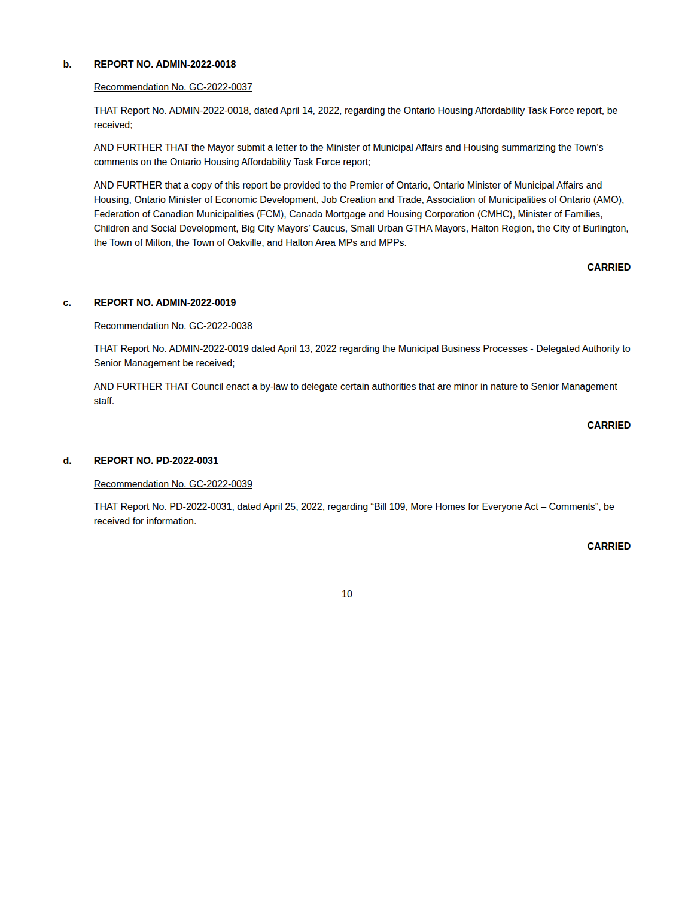b. REPORT NO. ADMIN-2022-0018
Recommendation No. GC-2022-0037
THAT Report No. ADMIN-2022-0018, dated April 14, 2022, regarding the Ontario Housing Affordability Task Force report, be received;
AND FURTHER THAT the Mayor submit a letter to the Minister of Municipal Affairs and Housing summarizing the Town’s comments on the Ontario Housing Affordability Task Force report;
AND FURTHER that a copy of this report be provided to the Premier of Ontario, Ontario Minister of Municipal Affairs and Housing, Ontario Minister of Economic Development, Job Creation and Trade, Association of Municipalities of Ontario (AMO), Federation of Canadian Municipalities (FCM), Canada Mortgage and Housing Corporation (CMHC), Minister of Families, Children and Social Development, Big City Mayors’ Caucus, Small Urban GTHA Mayors, Halton Region, the City of Burlington, the Town of Milton, the Town of Oakville, and Halton Area MPs and MPPs.
CARRIED
c. REPORT NO. ADMIN-2022-0019
Recommendation No. GC-2022-0038
THAT Report No. ADMIN-2022-0019 dated April 13, 2022 regarding the Municipal Business Processes - Delegated Authority to Senior Management be received;
AND FURTHER THAT Council enact a by-law to delegate certain authorities that are minor in nature to Senior Management staff.
CARRIED
d. REPORT NO. PD-2022-0031
Recommendation No. GC-2022-0039
THAT Report No. PD-2022-0031, dated April 25, 2022, regarding “Bill 109, More Homes for Everyone Act – Comments”, be received for information.
CARRIED
10